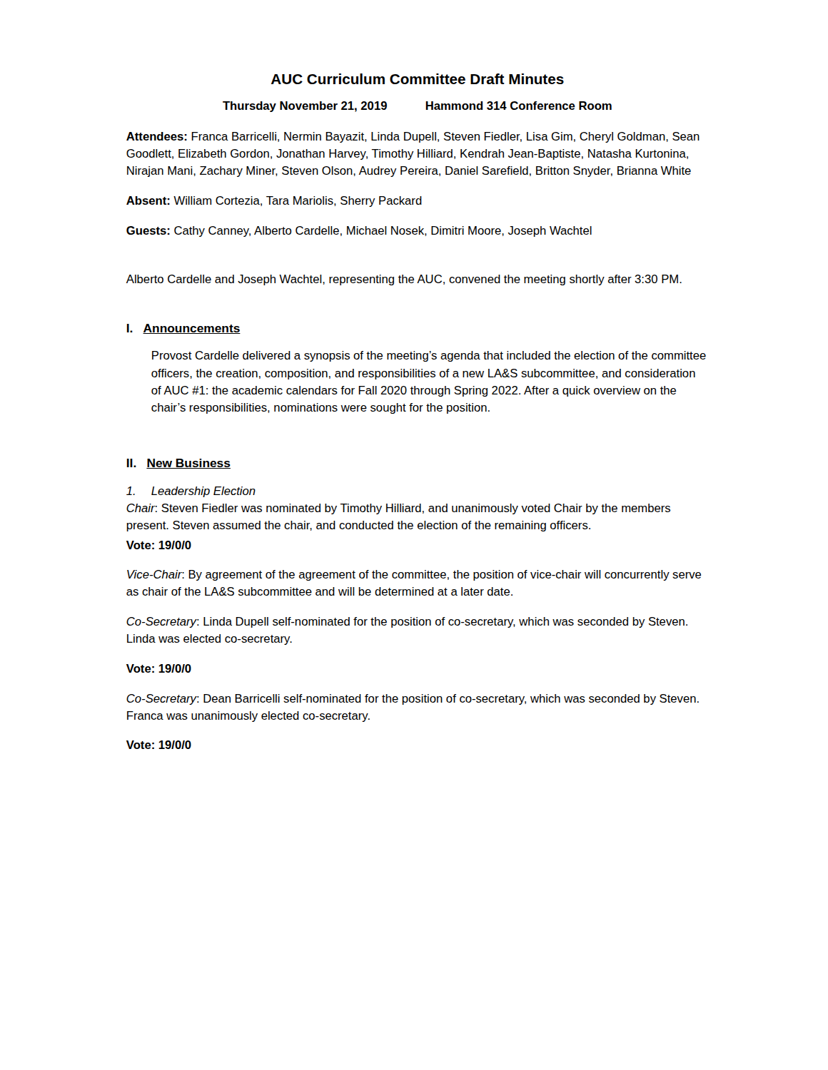AUC Curriculum Committee Draft Minutes
Thursday November 21, 2019 Hammond 314 Conference Room
Attendees: Franca Barricelli, Nermin Bayazit, Linda Dupell, Steven Fiedler, Lisa Gim, Cheryl Goldman, Sean Goodlett, Elizabeth Gordon, Jonathan Harvey, Timothy Hilliard, Kendrah Jean-Baptiste, Natasha Kurtonina, Nirajan Mani, Zachary Miner, Steven Olson, Audrey Pereira, Daniel Sarefield, Britton Snyder, Brianna White
Absent: William Cortezia, Tara Mariolis, Sherry Packard
Guests: Cathy Canney, Alberto Cardelle, Michael Nosek, Dimitri Moore, Joseph Wachtel
Alberto Cardelle and Joseph Wachtel, representing the AUC, convened the meeting shortly after 3:30 PM.
I. Announcements
Provost Cardelle delivered a synopsis of the meeting’s agenda that included the election of the committee officers, the creation, composition, and responsibilities of a new LA&S subcommittee, and consideration of AUC #1: the academic calendars for Fall 2020 through Spring 2022. After a quick overview on the chair’s responsibilities, nominations were sought for the position.
II. New Business
1. Leadership Election
Chair: Steven Fiedler was nominated by Timothy Hilliard, and unanimously voted Chair by the members present. Steven assumed the chair, and conducted the election of the remaining officers.
Vote: 19/0/0
Vice-Chair: By agreement of the agreement of the committee, the position of vice-chair will concurrently serve as chair of the LA&S subcommittee and will be determined at a later date.
Co-Secretary: Linda Dupell self-nominated for the position of co-secretary, which was seconded by Steven. Linda was elected co-secretary.
Vote: 19/0/0
Co-Secretary: Dean Barricelli self-nominated for the position of co-secretary, which was seconded by Steven. Franca was unanimously elected co-secretary.
Vote: 19/0/0